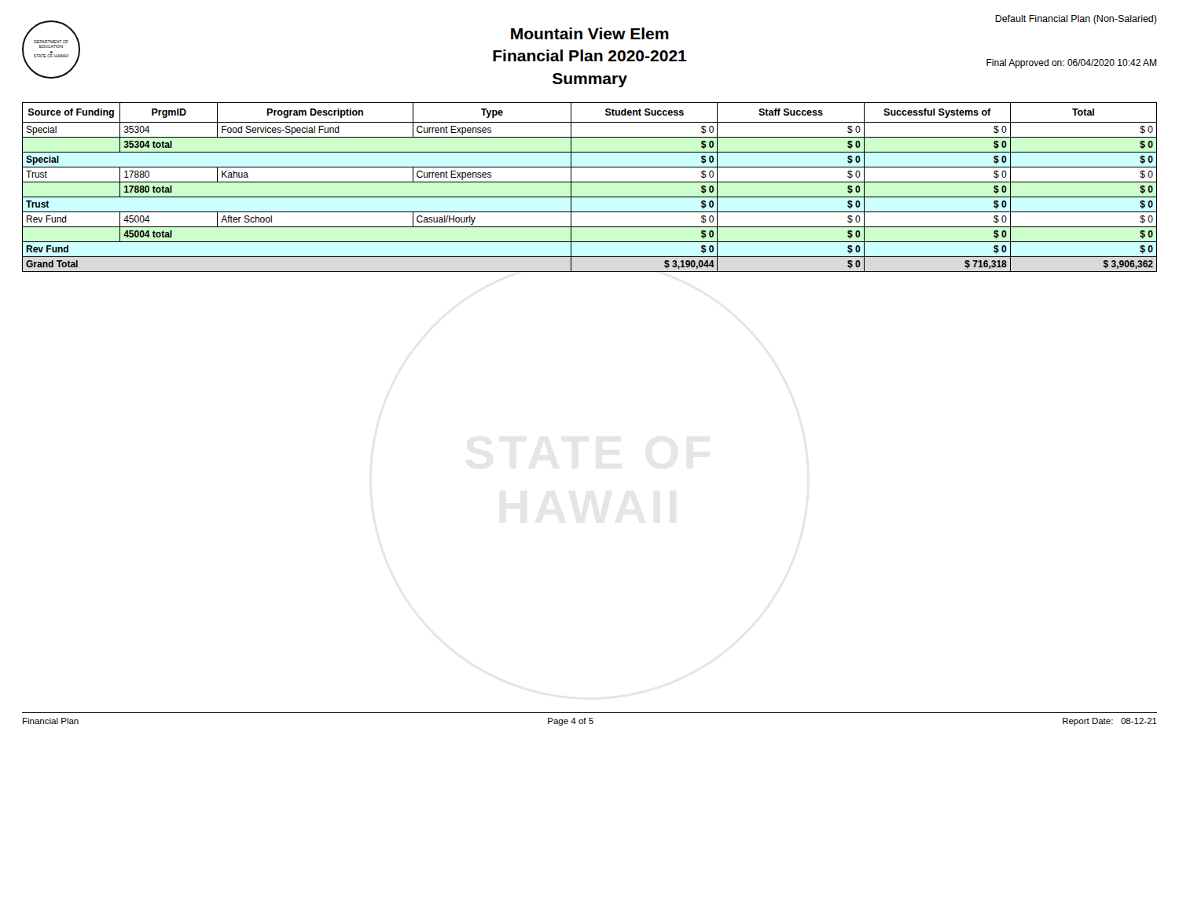DEPARTMENT OF EDUCATION
★
STATE OF HAWAII
Default Financial Plan (Non-Salaried)
Final Approved on: 06/04/2020 10:42 AM
Mountain View Elem
Financial Plan 2020-2021
Summary
STATE OF HAWAII
| Source of Funding | PrgmID | Program Description | Type | Student Success | Staff Success | Successful Systems of | Total |
| --- | --- | --- | --- | --- | --- | --- | --- |
| Special | 35304 | Food Services-Special Fund | Current Expenses | $ 0 | $ 0 | $ 0 | $ 0 |
| | 35304 total | $ 0 | $ 0 | $ 0 | $ 0 |
| Special | $ 0 | $ 0 | $ 0 | $ 0 |
| Trust | 17880 | Kahua | Current Expenses | $ 0 | $ 0 | $ 0 | $ 0 |
| | 17880 total | $ 0 | $ 0 | $ 0 | $ 0 |
| Trust | $ 0 | $ 0 | $ 0 | $ 0 |
| Rev Fund | 45004 | After School | Casual/Hourly | $ 0 | $ 0 | $ 0 | $ 0 |
| | 45004 total | $ 0 | $ 0 | $ 0 | $ 0 |
| Rev Fund | $ 0 | $ 0 | $ 0 | $ 0 |
| Grand Total | $ 3,190,044 | $ 0 | $ 716,318 | $ 3,906,362 |
Financial Plan
Page 4 of 5
Report Date: 08-12-21